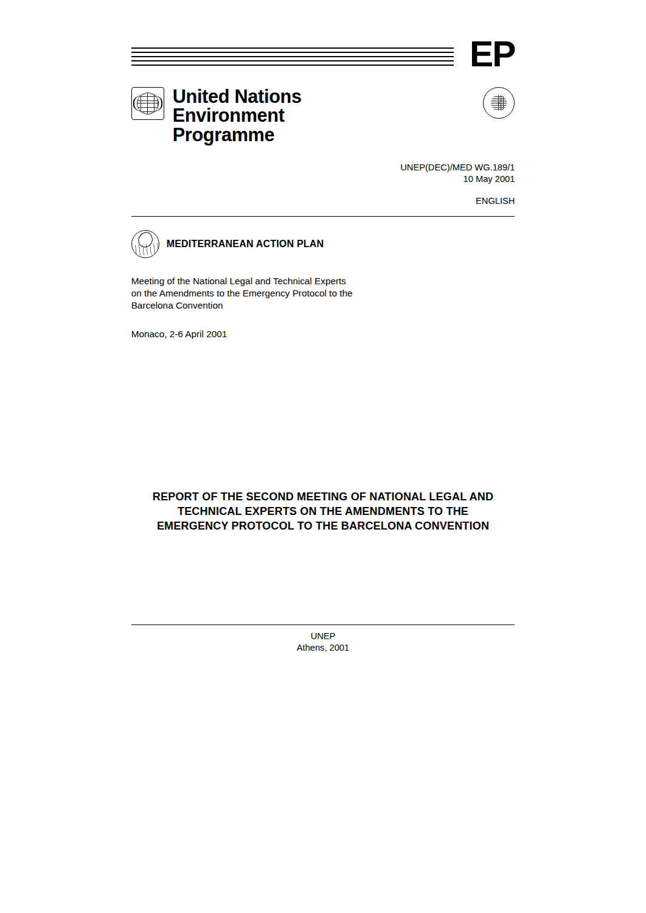EP
United Nations
Environment
Programme
UNEP(DEC)/MED WG.189/1
10 May 2001
ENGLISH
MEDITERRANEAN ACTION PLAN
Meeting of the National Legal and Technical Experts
on the Amendments to the Emergency Protocol to the
Barcelona Convention
Monaco, 2-6 April 2001
REPORT OF THE SECOND MEETING OF NATIONAL LEGAL AND TECHNICAL EXPERTS ON THE AMENDMENTS TO THE EMERGENCY PROTOCOL TO THE BARCELONA CONVENTION
UNEP
Athens, 2001